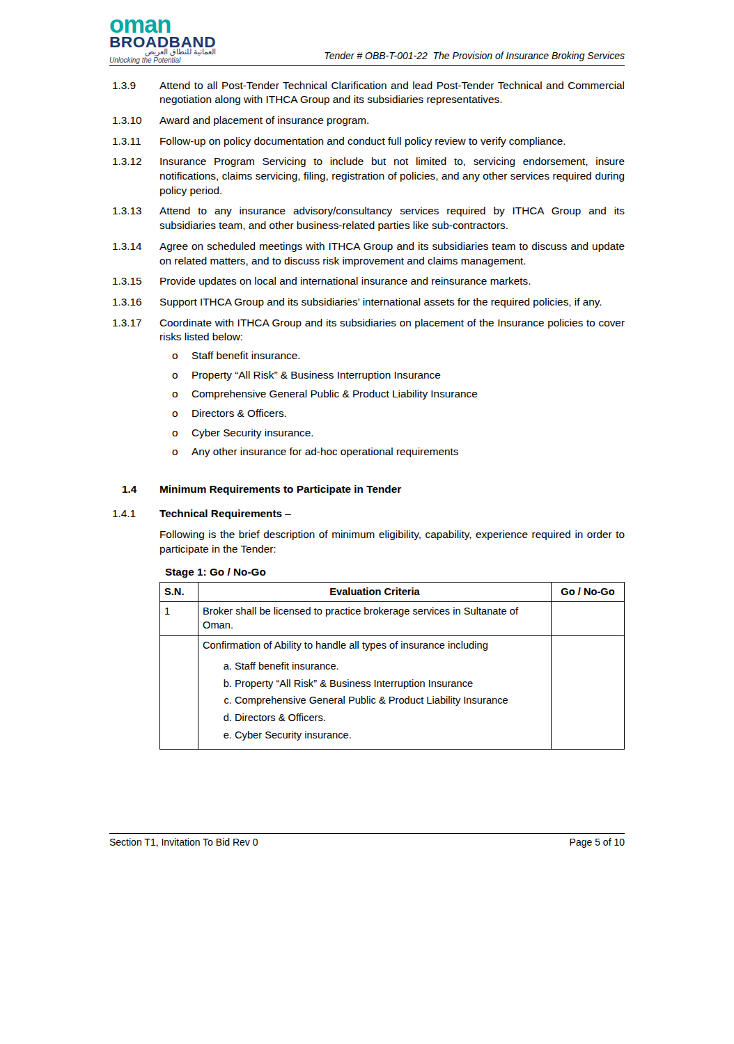oman
BROADBAND
العمانية للنطاق العريض
Unlocking the Potential
Tender # OBB-T-001-22 The Provision of Insurance Broking Services
1.3.9
Attend to all Post-Tender Technical Clarification and lead Post-Tender Technical and Commercial negotiation along with ITHCA Group and its subsidiaries representatives.
1.3.10
Award and placement of insurance program.
1.3.11
Follow-up on policy documentation and conduct full policy review to verify compliance.
1.3.12
Insurance Program Servicing to include but not limited to, servicing endorsement, insure notifications, claims servicing, filing, registration of policies, and any other services required during policy period.
1.3.13
Attend to any insurance advisory/consultancy services required by ITHCA Group and its subsidiaries team, and other business-related parties like sub-contractors.
1.3.14
Agree on scheduled meetings with ITHCA Group and its subsidiaries team to discuss and update on related matters, and to discuss risk improvement and claims management.
1.3.15
Provide updates on local and international insurance and reinsurance markets.
1.3.16
Support ITHCA Group and its subsidiaries’ international assets for the required policies, if any.
1.3.17
Coordinate with ITHCA Group and its subsidiaries on placement of the Insurance policies to cover risks listed below:
oStaff benefit insurance.
oProperty “All Risk” & Business Interruption Insurance
oComprehensive General Public & Product Liability Insurance
oDirectors & Officers.
oCyber Security insurance.
oAny other insurance for ad-hoc operational requirements
1.4
Minimum Requirements to Participate in Tender
1.4.1
Technical Requirements –
Following is the brief description of minimum eligibility, capability, experience required in order to participate in the Tender:
Stage 1: Go / No-Go
| S.N. | Evaluation Criteria | Go / No-Go |
| --- | --- | --- |
| 1 | Broker shall be licensed to practice brokerage services in Sultanate of Oman. | |
| | Confirmation of Ability to handle all types of insurance including Staff benefit insurance. Property “All Risk” & Business Interruption Insurance Comprehensive General Public & Product Liability Insurance Directors & Officers. Cyber Security insurance. | |
Section T1, Invitation To Bid Rev 0
Page 5 of 10